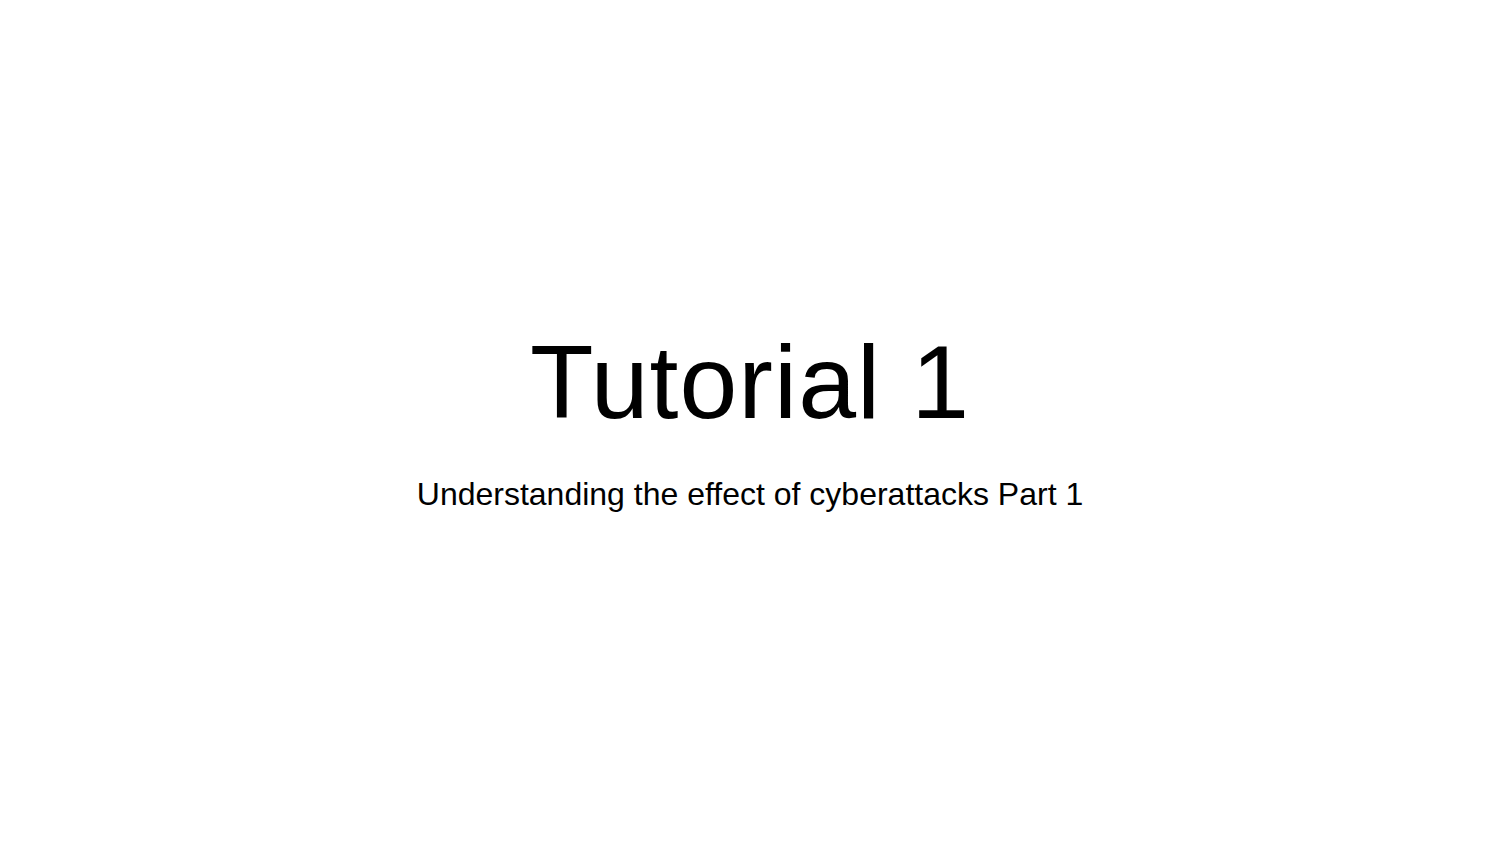Tutorial 1
Understanding the effect of cyberattacks Part 1